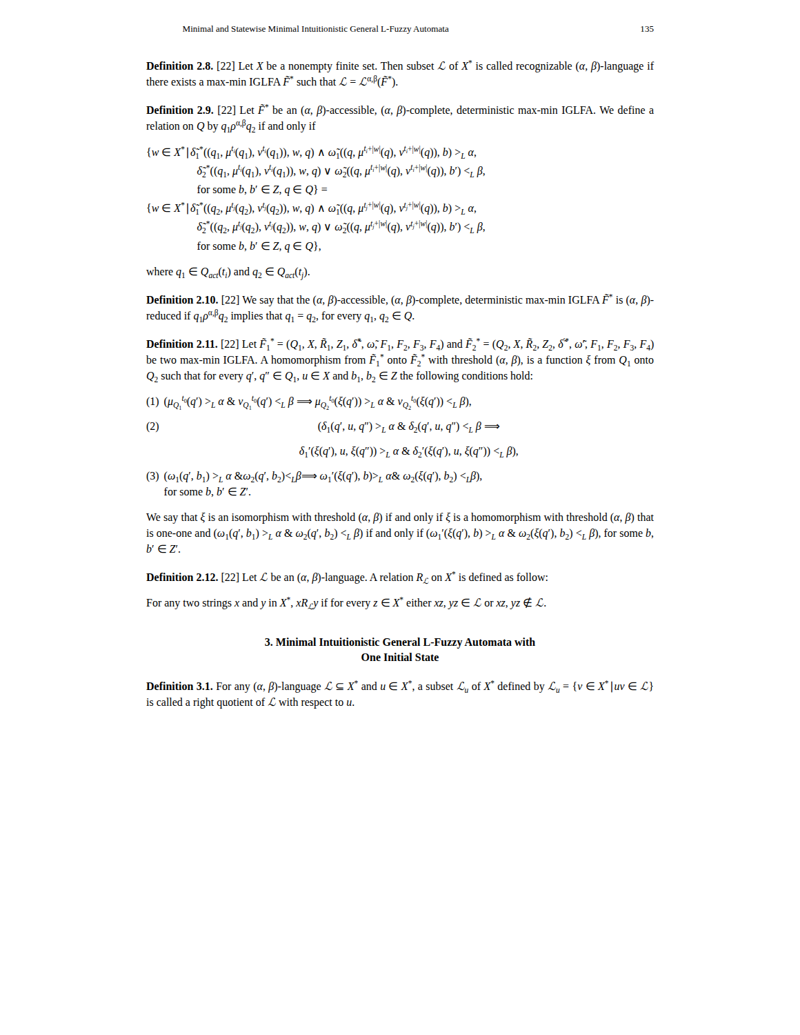Minimal and Statewise Minimal Intuitionistic General L-Fuzzy Automata 135
Definition 2.8. [22] Let X be a nonempty finite set. Then subset ℒ of X* is called recognizable (α, β)-language if there exists a max-min IGLFA F̃* such that ℒ = ℒα,β(F̃*).
Definition 2.9. [22] Let F̃* be an (α, β)-accessible, (α, β)-complete, deterministic max-min IGLFA. We define a relation on Q by q1ρα,βq2 if and only if
{w ∈ X*∣δ̃1*((q1, μti(q1), νti(q1)), w, q) ∧ ω̃1((q, μti+|w|(q), νti+|w|(q)), b) >L α,
δ̃2*((q1, μti(q1), νti(q1)), w, q) ∨ ω̃2((q, μti+|w|(q), νti+|w|(q)), b′) <L β,
for some b, b′ ∈ Z, q ∈ Q} =
{w ∈ X*∣δ̃1*((q2, μtj(q2), νtj(q2)), w, q) ∧ ω̃1((q, μtj+|w|(q), νtj+|w|(q)), b) >L α,
δ̃2*((q2, μtj(q2), νtj(q2)), w, q) ∨ ω̃2((q, μtj+|w|(q), νtj+|w|(q)), b′) <L β,
for some b, b′ ∈ Z, q ∈ Q},
where q1 ∈ Qact(ti) and q2 ∈ Qact(tj).
Definition 2.10. [22] We say that the (α, β)-accessible, (α, β)-complete, deterministic max-min IGLFA F̃* is (α, β)-reduced if q1ρα,βq2 implies that q1 = q2, for every q1, q2 ∈ Q.
Definition 2.11. [22] Let F̃1* = (Q1, X, R̃1, Z1, δ̃*, ω̃, F1, F2, F3, F4) and F̃2* = (Q2, X, R̃2, Z2, δ̃′*, ω̃′, F1, F2, F3, F4) be two max-min IGLFA. A homomorphism from F̃1* onto F̃2* with threshold (α, β), is a function ξ from Q1 onto Q2 such that for every q′, q″ ∈ Q1, u ∈ X and b1, b2 ∈ Z the following conditions hold:
(1) (μQ1t0(q′) >L α & νQ1t0(q′) <L β ⟹ μQ2t0(ξ(q′)) >L α & νQ2t0(ξ(q′)) <L β),
(2)
(δ1(q′, u, q″) >L α & δ2(q′, u, q″) <L β ⟹
δ1′(ξ(q′), u, ξ(q″)) >L α & δ2′(ξ(q′), u, ξ(q″)) <L β),
(3) (ω1(q′, b1) >L α &ω2(q′, b2)<Lβ⟹ ω1′(ξ(q′), b)>L α& ω2(ξ(q′), b2) <Lβ),
for some b, b′ ∈ Z′.
We say that ξ is an isomorphism with threshold (α, β) if and only if ξ is a homomorphism with threshold (α, β) that is one-one and (ω1(q′, b1) >L α & ω2(q′, b2) <L β) if and only if (ω1′(ξ(q′), b) >L α & ω2(ξ(q′), b2) <L β), for some b, b′ ∈ Z′.
Definition 2.12. [22] Let ℒ be an (α, β)-language. A relation Rℒ on X* is defined as follow:
For any two strings x and y in X*, xRℒy if for every z ∈ X* either xz, yz ∈ ℒ or xz, yz ∉ ℒ.
3. Minimal Intuitionistic General L-Fuzzy Automata with
One Initial State
Definition 3.1. For any (α, β)-language ℒ ⊆ X* and u ∈ X*, a subset ℒu of X* defined by ℒu = {v ∈ X*∣uv ∈ ℒ} is called a right quotient of ℒ with respect to u.